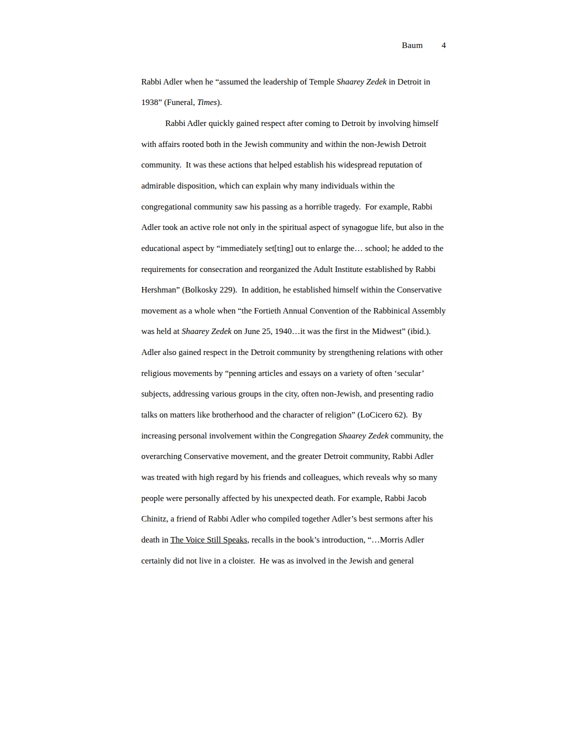Baum4
Rabbi Adler when he “assumed the leadership of Temple Shaarey Zedek in Detroit in 1938” (Funeral, Times).
Rabbi Adler quickly gained respect after coming to Detroit by involving himself with affairs rooted both in the Jewish community and within the non-Jewish Detroit community. It was these actions that helped establish his widespread reputation of admirable disposition, which can explain why many individuals within the congregational community saw his passing as a horrible tragedy. For example, Rabbi Adler took an active role not only in the spiritual aspect of synagogue life, but also in the educational aspect by “immediately set[ting] out to enlarge the… school; he added to the requirements for consecration and reorganized the Adult Institute established by Rabbi Hershman” (Bolkosky 229). In addition, he established himself within the Conservative movement as a whole when “the Fortieth Annual Convention of the Rabbinical Assembly was held at Shaarey Zedek on June 25, 1940…it was the first in the Midwest” (ibid.). Adler also gained respect in the Detroit community by strengthening relations with other religious movements by “penning articles and essays on a variety of often ‘secular’ subjects, addressing various groups in the city, often non-Jewish, and presenting radio talks on matters like brotherhood and the character of religion” (LoCicero 62). By increasing personal involvement within the Congregation Shaarey Zedek community, the overarching Conservative movement, and the greater Detroit community, Rabbi Adler was treated with high regard by his friends and colleagues, which reveals why so many people were personally affected by his unexpected death. For example, Rabbi Jacob Chinitz, a friend of Rabbi Adler who compiled together Adler’s best sermons after his death in The Voice Still Speaks, recalls in the book’s introduction, “…Morris Adler certainly did not live in a cloister. He was as involved in the Jewish and general